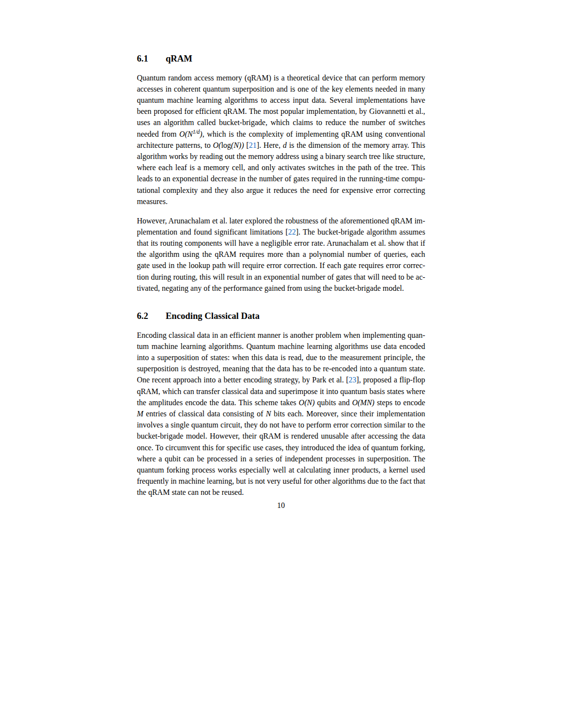6.1qRAM
Quantum random access memory (qRAM) is a theoretical device that can perform memory accesses in coherent quantum superposition and is one of the key elements needed in many quantum machine learning algorithms to access input data. Several implementations have been proposed for efficient qRAM. The most popular implementation, by Giovannetti et al., uses an algorithm called bucket-brigade, which claims to reduce the number of switches needed from O(N1/d), which is the complexity of implementing qRAM using conventional architecture patterns, to O(log(N)) [21]. Here, d is the dimension of the memory array. This algorithm works by reading out the memory address using a binary search tree like structure, where each leaf is a memory cell, and only activates switches in the path of the tree. This leads to an exponential decrease in the number of gates required in the running-time computational complexity and they also argue it reduces the need for expensive error correcting measures.
However, Arunachalam et al. later explored the robustness of the aforementioned qRAM implementation and found significant limitations [22]. The bucket-brigade algorithm assumes that its routing components will have a negligible error rate. Arunachalam et al. show that if the algorithm using the qRAM requires more than a polynomial number of queries, each gate used in the lookup path will require error correction. If each gate requires error correction during routing, this will result in an exponential number of gates that will need to be activated, negating any of the performance gained from using the bucket-brigade model.
6.2 Encoding Classical Data
Encoding classical data in an efficient manner is another problem when implementing quantum machine learning algorithms. Quantum machine learning algorithms use data encoded into a superposition of states: when this data is read, due to the measurement principle, the superposition is destroyed, meaning that the data has to be re-encoded into a quantum state. One recent approach into a better encoding strategy, by Park et al. [23], proposed a flip-flop qRAM, which can transfer classical data and superimpose it into quantum basis states where the amplitudes encode the data. This scheme takes O(N) qubits and O(MN) steps to encode M entries of classical data consisting of N bits each. Moreover, since their implementation involves a single quantum circuit, they do not have to perform error correction similar to the bucket-brigade model. However, their qRAM is rendered unusable after accessing the data once. To circumvent this for specific use cases, they introduced the idea of quantum forking, where a qubit can be processed in a series of independent processes in superposition. The quantum forking process works especially well at calculating inner products, a kernel used frequently in machine learning, but is not very useful for other algorithms due to the fact that the qRAM state can not be reused.
10